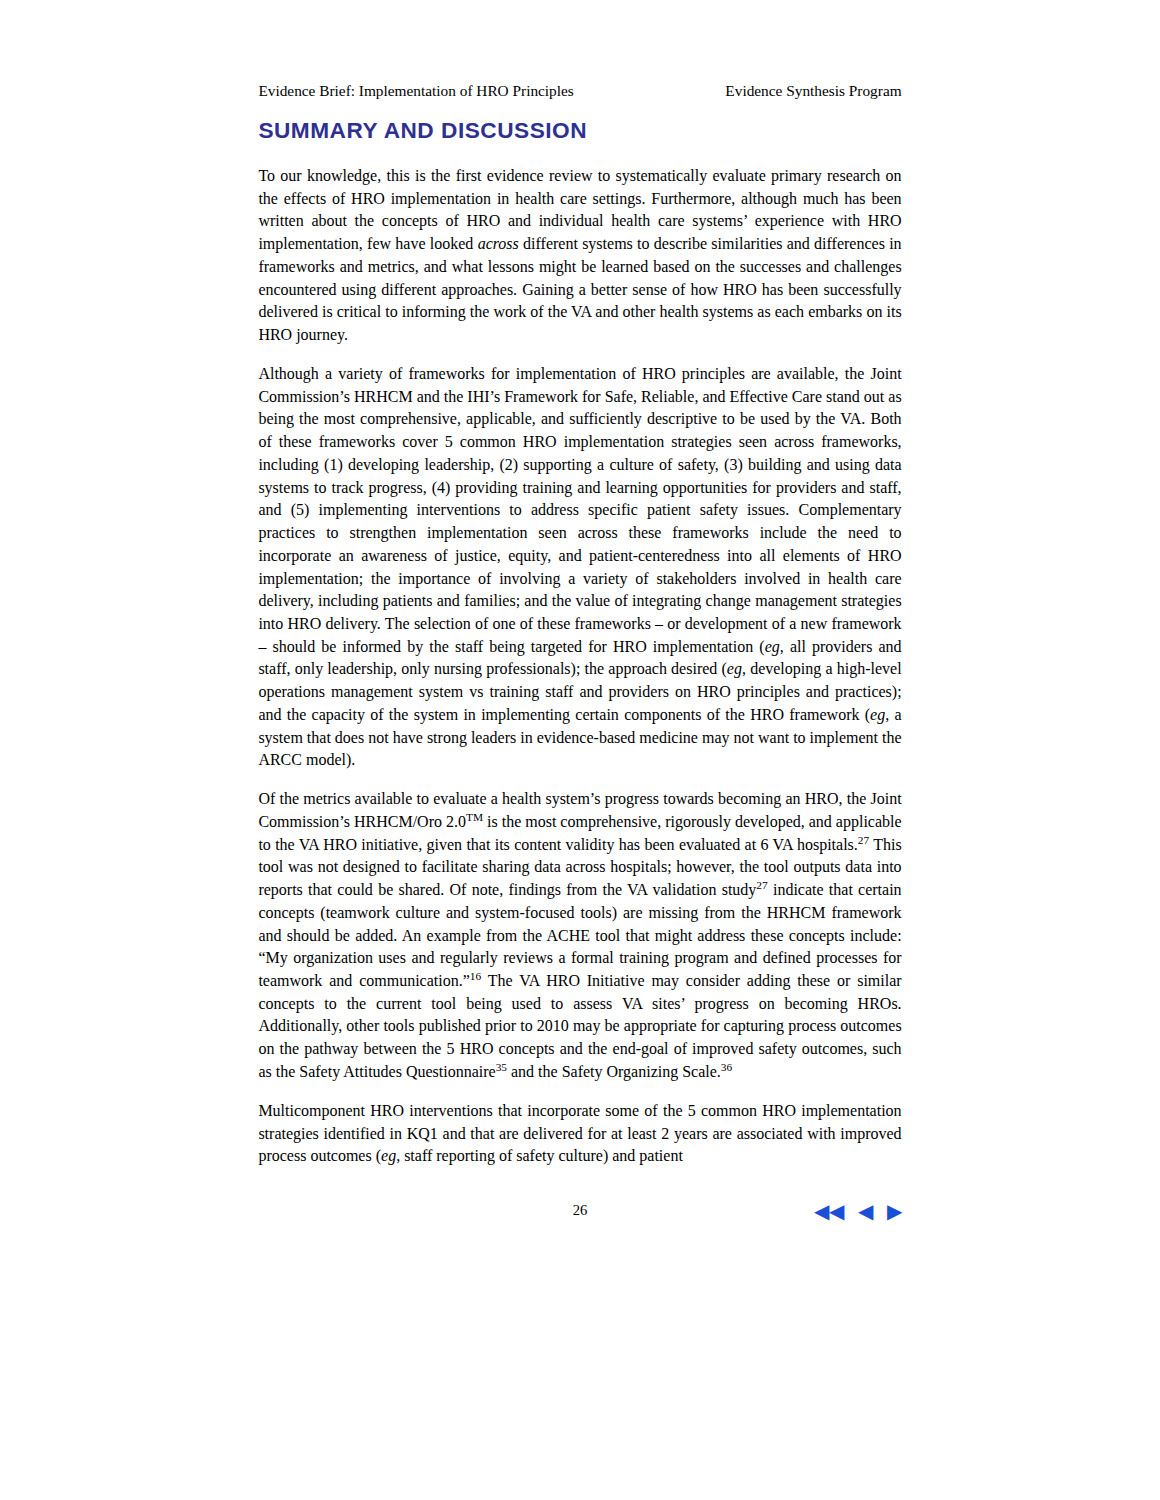Evidence Brief: Implementation of HRO Principles Evidence Synthesis Program
SUMMARY AND DISCUSSION
To our knowledge, this is the first evidence review to systematically evaluate primary research on the effects of HRO implementation in health care settings. Furthermore, although much has been written about the concepts of HRO and individual health care systems’ experience with HRO implementation, few have looked across different systems to describe similarities and differences in frameworks and metrics, and what lessons might be learned based on the successes and challenges encountered using different approaches. Gaining a better sense of how HRO has been successfully delivered is critical to informing the work of the VA and other health systems as each embarks on its HRO journey.
Although a variety of frameworks for implementation of HRO principles are available, the Joint Commission’s HRHCM and the IHI’s Framework for Safe, Reliable, and Effective Care stand out as being the most comprehensive, applicable, and sufficiently descriptive to be used by the VA. Both of these frameworks cover 5 common HRO implementation strategies seen across frameworks, including (1) developing leadership, (2) supporting a culture of safety, (3) building and using data systems to track progress, (4) providing training and learning opportunities for providers and staff, and (5) implementing interventions to address specific patient safety issues. Complementary practices to strengthen implementation seen across these frameworks include the need to incorporate an awareness of justice, equity, and patient-centeredness into all elements of HRO implementation; the importance of involving a variety of stakeholders involved in health care delivery, including patients and families; and the value of integrating change management strategies into HRO delivery. The selection of one of these frameworks – or development of a new framework – should be informed by the staff being targeted for HRO implementation (eg, all providers and staff, only leadership, only nursing professionals); the approach desired (eg, developing a high-level operations management system vs training staff and providers on HRO principles and practices); and the capacity of the system in implementing certain components of the HRO framework (eg, a system that does not have strong leaders in evidence-based medicine may not want to implement the ARCC model).
Of the metrics available to evaluate a health system’s progress towards becoming an HRO, the Joint Commission’s HRHCM/Oro 2.0TM is the most comprehensive, rigorously developed, and applicable to the VA HRO initiative, given that its content validity has been evaluated at 6 VA hospitals.27 This tool was not designed to facilitate sharing data across hospitals; however, the tool outputs data into reports that could be shared. Of note, findings from the VA validation study27 indicate that certain concepts (teamwork culture and system-focused tools) are missing from the HRHCM framework and should be added. An example from the ACHE tool that might address these concepts include: “My organization uses and regularly reviews a formal training program and defined processes for teamwork and communication.”16 The VA HRO Initiative may consider adding these or similar concepts to the current tool being used to assess VA sites’ progress on becoming HROs. Additionally, other tools published prior to 2010 may be appropriate for capturing process outcomes on the pathway between the 5 HRO concepts and the end-goal of improved safety outcomes, such as the Safety Attitudes Questionnaire35 and the Safety Organizing Scale.36
Multicomponent HRO interventions that incorporate some of the 5 common HRO implementation strategies identified in KQ1 and that are delivered for at least 2 years are associated with improved process outcomes (eg, staff reporting of safety culture) and patient
26 ◀◀ ◀ ▶